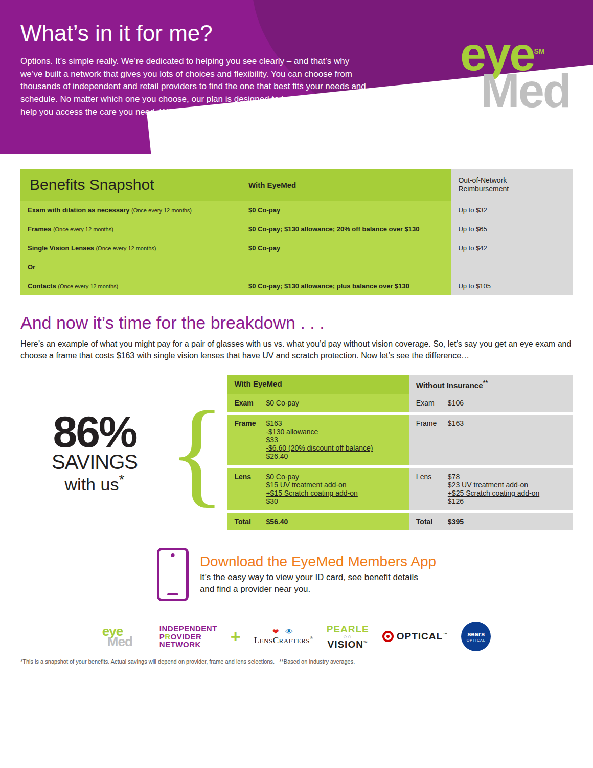What’s in it for me?
Options. It’s simple really. We’re dedicated to helping you see clearly – and that’s why we’ve built a network that gives you lots of choices and flexibility. You can choose from thousands of independent and retail providers to find the one that best fits your needs and schedule. No matter which one you choose, our plan is designed to be easy-to-use and help you access the care you need. Welcome to EyeMed.
eyeSM Med
| Benefits Snapshot | With EyeMed | Out-of-Network Reimbursement |
| --- | --- | --- |
| Exam with dilation as necessary (Once every 12 months) | $0 Co-pay | Up to $32 |
| Frames (Once every 12 months) | $0 Co-pay; $130 allowance; 20% off balance over $130 | Up to $65 |
| Single Vision Lenses (Once every 12 months) | $0 Co-pay | Up to $42 |
| Or | | |
| Contacts (Once every 12 months) | $0 Co-pay; $130 allowance; plus balance over $130 | Up to $105 |
And now it’s time for the breakdown . . .
Here’s an example of what you might pay for a pair of glasses with us vs. what you’d pay without vision coverage. So, let’s say you get an eye exam and choose a frame that costs $163 with single vision lenses that have UV and scratch protection. Now let’s see the difference…
86%
SAVINGS
with us*
{
| With EyeMed | Without Insurance ** |
| --- | --- |
| Exam $0 Co-pay | Exam $106 |
| Frame $163 -$130 allowance $33 -$6.60 (20% discount off balance) $26.40 | Frame $163 |
| Lens $0 Co-pay $15 UV treatment add-on +$15 Scratch coating add-on $30 | Lens $78 $23 UV treatment add-on +$25 Scratch coating add-on $126 |
| Total $56.40 | Total $395 |
Download the EyeMed Members App
It’s the easy way to view your ID card, see benefit details
and find a provider near you.
eye Med
INDEPENDENT
PROVIDER
NETWORK
+
❤ 👁
LENSCRAFTERS®
PEARLE
◌◌
VISION™
OPTICAL™
sears OPTICAL
*This is a snapshot of your benefits. Actual savings will depend on provider, frame and lens selections. **Based on industry averages.